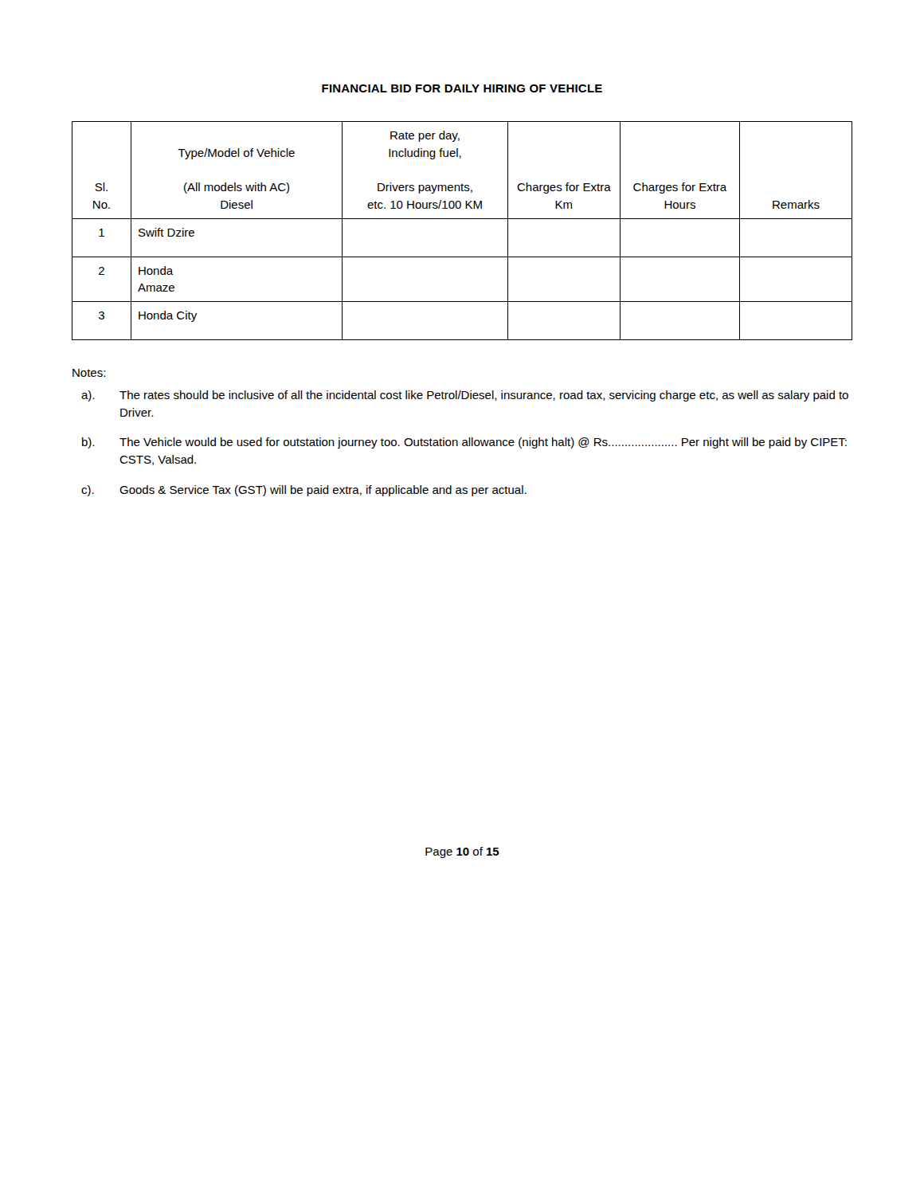FINANCIAL BID FOR DAILY HIRING OF VEHICLE
| Sl. No. | Type/Model of Vehicle (All models with AC) Diesel | Rate per day, Including fuel, Drivers payments, etc. 10 Hours/100 KM | Charges for Extra Km | Charges for Extra Hours | Remarks |
| --- | --- | --- | --- | --- | --- |
| 1 | Swift Dzire | | | | |
| 2 | Honda Amaze | | | | |
| 3 | Honda City | | | | |
Notes:
a). The rates should be inclusive of all the incidental cost like Petrol/Diesel, insurance, road tax, servicing charge etc, as well as salary paid to Driver.
b). The Vehicle would be used for outstation journey too. Outstation allowance (night halt) @ Rs..................... Per night will be paid by CIPET: CSTS, Valsad.
c). Goods & Service Tax (GST) will be paid extra, if applicable and as per actual.
Page 10 of 15